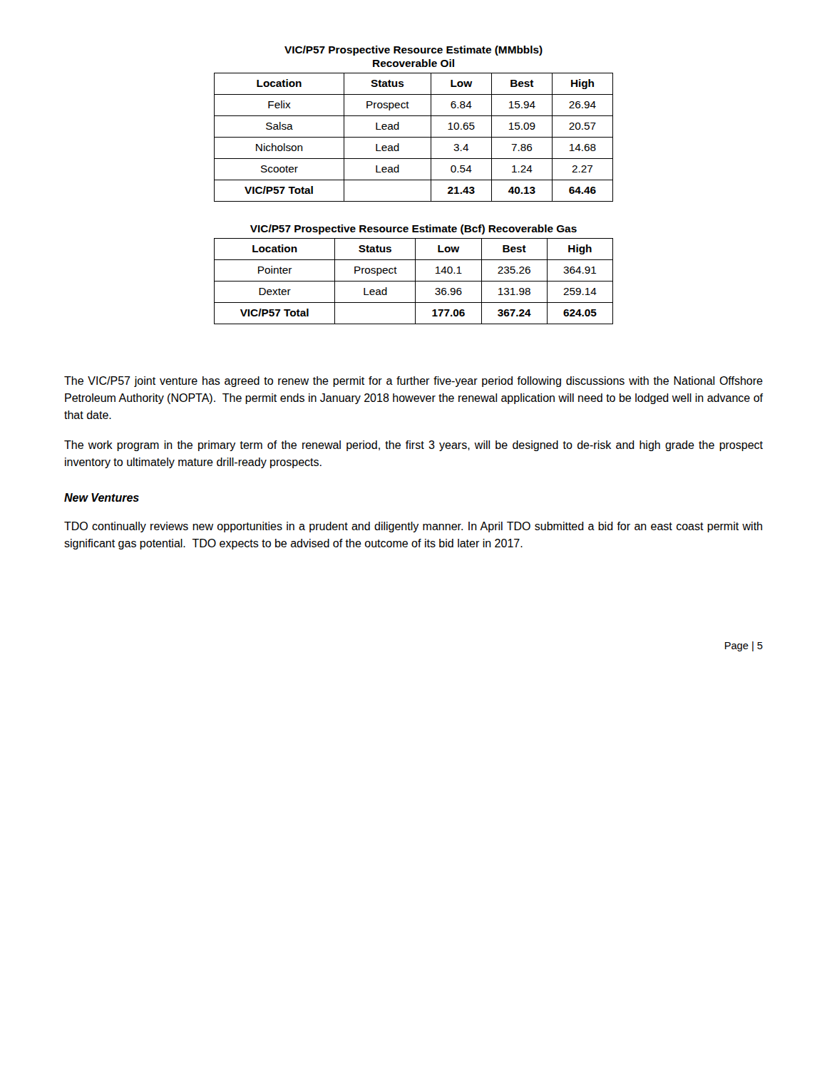VIC/P57 Prospective Resource Estimate (MMbbls)
Recoverable Oil
| Location | Status | Low | Best | High |
| --- | --- | --- | --- | --- |
| Felix | Prospect | 6.84 | 15.94 | 26.94 |
| Salsa | Lead | 10.65 | 15.09 | 20.57 |
| Nicholson | Lead | 3.4 | 7.86 | 14.68 |
| Scooter | Lead | 0.54 | 1.24 | 2.27 |
| VIC/P57 Total | | 21.43 | 40.13 | 64.46 |
VIC/P57 Prospective Resource Estimate (Bcf) Recoverable Gas
| Location | Status | Low | Best | High |
| --- | --- | --- | --- | --- |
| Pointer | Prospect | 140.1 | 235.26 | 364.91 |
| Dexter | Lead | 36.96 | 131.98 | 259.14 |
| VIC/P57 Total | | 177.06 | 367.24 | 624.05 |
The VIC/P57 joint venture has agreed to renew the permit for a further five-year period following discussions with the National Offshore Petroleum Authority (NOPTA). The permit ends in January 2018 however the renewal application will need to be lodged well in advance of that date.
The work program in the primary term of the renewal period, the first 3 years, will be designed to de-risk and high grade the prospect inventory to ultimately mature drill-ready prospects.
New Ventures
TDO continually reviews new opportunities in a prudent and diligently manner. In April TDO submitted a bid for an east coast permit with significant gas potential. TDO expects to be advised of the outcome of its bid later in 2017.
Page | 5